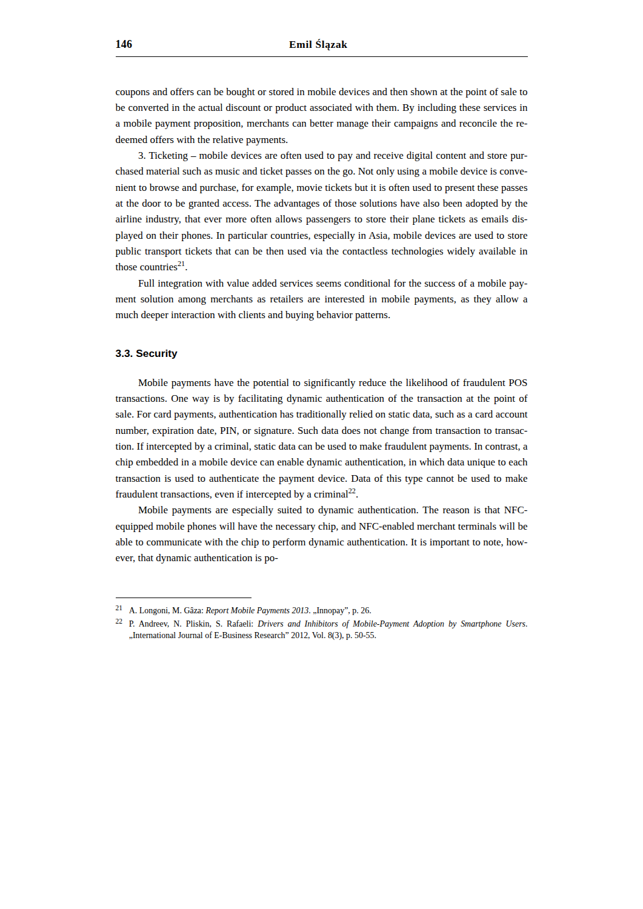146 Emil Ślązak
coupons and offers can be bought or stored in mobile devices and then shown at the point of sale to be converted in the actual discount or product associated with them. By including these services in a mobile payment proposition, merchants can better manage their campaigns and reconcile the redeemed offers with the relative payments.
3. Ticketing – mobile devices are often used to pay and receive digital content and store purchased material such as music and ticket passes on the go. Not only using a mobile device is convenient to browse and purchase, for example, movie tickets but it is often used to present these passes at the door to be granted access. The advantages of those solutions have also been adopted by the airline industry, that ever more often allows passengers to store their plane tickets as emails displayed on their phones. In particular countries, especially in Asia, mobile devices are used to store public transport tickets that can be then used via the contactless technologies widely available in those countries21.
Full integration with value added services seems conditional for the success of a mobile payment solution among merchants as retailers are interested in mobile payments, as they allow a much deeper interaction with clients and buying behavior patterns.
3.3. Security
Mobile payments have the potential to significantly reduce the likelihood of fraudulent POS transactions. One way is by facilitating dynamic authentication of the transaction at the point of sale. For card payments, authentication has traditionally relied on static data, such as a card account number, expiration date, PIN, or signature. Such data does not change from transaction to transaction. If intercepted by a criminal, static data can be used to make fraudulent payments. In contrast, a chip embedded in a mobile device can enable dynamic authentication, in which data unique to each transaction is used to authenticate the payment device. Data of this type cannot be used to make fraudulent transactions, even if intercepted by a criminal22.
Mobile payments are especially suited to dynamic authentication. The reason is that NFC-equipped mobile phones will have the necessary chip, and NFC-enabled merchant terminals will be able to communicate with the chip to perform dynamic authentication. It is important to note, however, that dynamic authentication is po-
21 A. Longoni, M. Gâza: Report Mobile Payments 2013. „Innopay”, p. 26.
22 P. Andreev, N. Pliskin, S. Rafaeli: Drivers and Inhibitors of Mobile-Payment Adoption by Smartphone Users. „International Journal of E-Business Research” 2012, Vol. 8(3), p. 50-55.